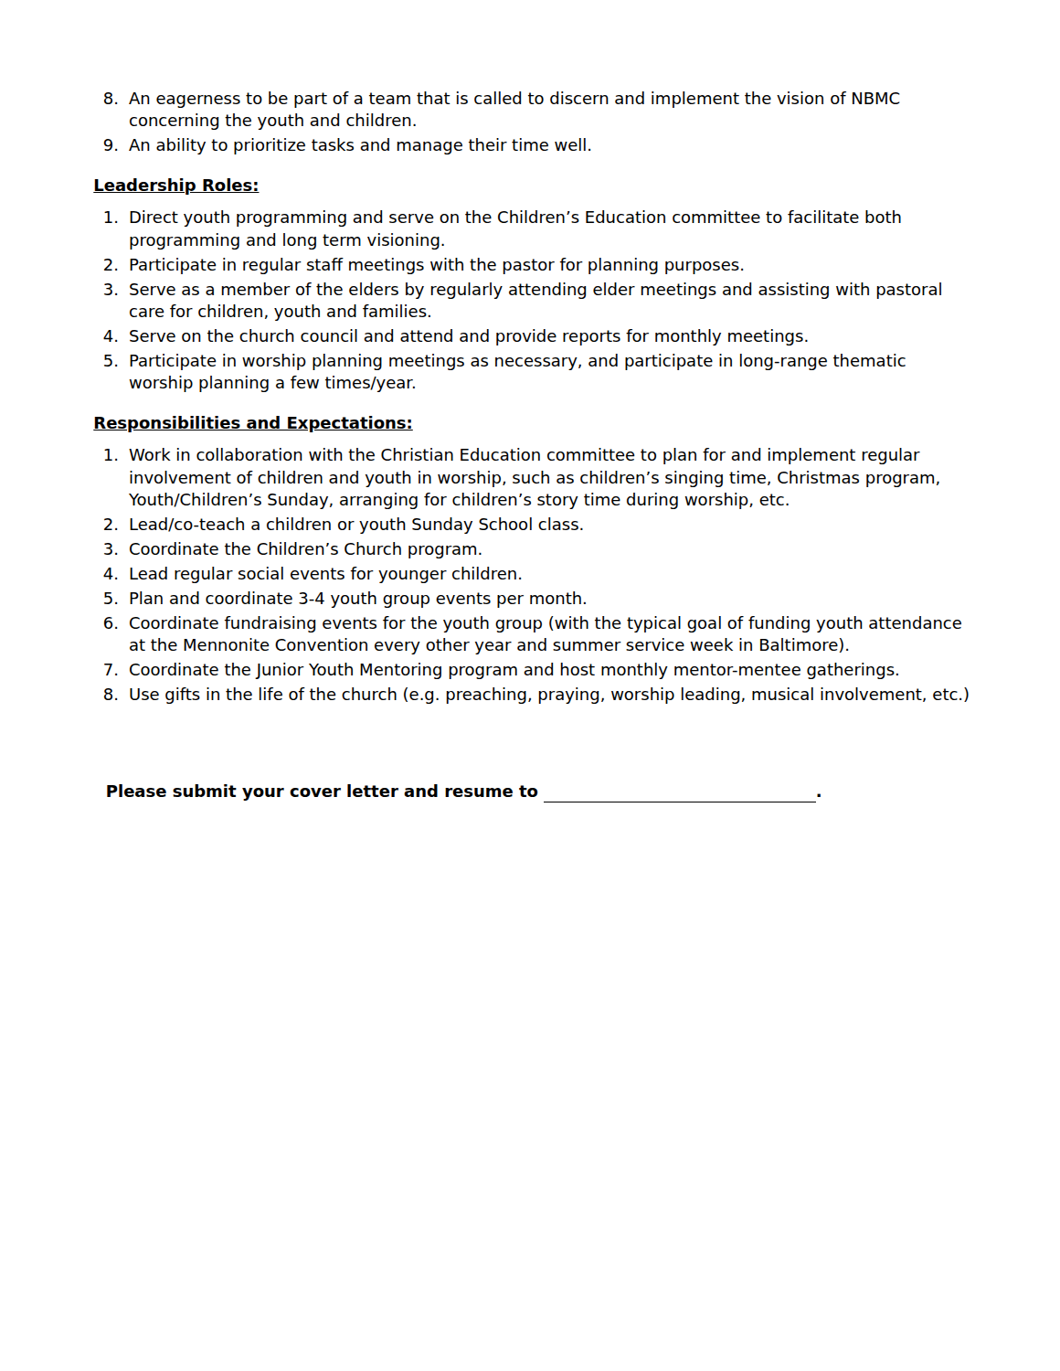An eagerness to be part of a team that is called to discern and implement the vision of NBMC concerning the youth and children.
An ability to prioritize tasks and manage their time well.
Leadership Roles:
Direct youth programming and serve on the Children’s Education committee to facilitate both programming and long term visioning.
Participate in regular staff meetings with the pastor for planning purposes.
Serve as a member of the elders by regularly attending elder meetings and assisting with pastoral care for children, youth and families.
Serve on the church council and attend and provide reports for monthly meetings.
Participate in worship planning meetings as necessary, and participate in long-range thematic worship planning a few times/year.
Responsibilities and Expectations:
Work in collaboration with the Christian Education committee to plan for and implement regular involvement of children and youth in worship, such as children’s singing time, Christmas program, Youth/Children’s Sunday, arranging for children’s story time during worship, etc.
Lead/co-teach a children or youth Sunday School class.
Coordinate the Children’s Church program.
Lead regular social events for younger children.
Plan and coordinate 3-4 youth group events per month.
Coordinate fundraising events for the youth group (with the typical goal of funding youth attendance at the Mennonite Convention every other year and summer service week in Baltimore).
Coordinate the Junior Youth Mentoring program and host monthly mentor-mentee gatherings.
Use gifts in the life of the church (e.g. preaching, praying, worship leading, musical involvement, etc.)
Please submit your cover letter and resume to .